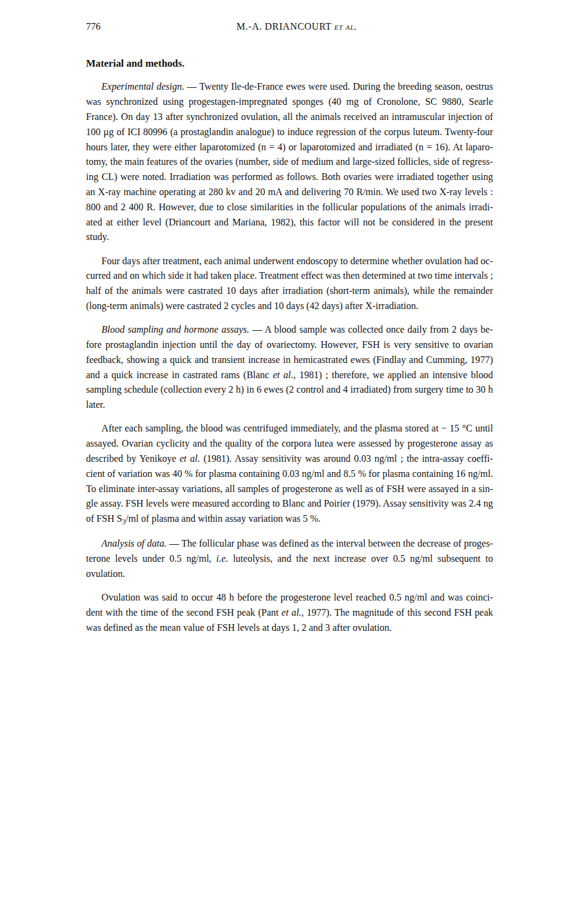776 M.-A. DRIANCOURT et al.
Material and methods.
Experimental design. — Twenty Ile-de-France ewes were used. During the breeding season, oestrus was synchronized using progestagen-impregnated sponges (40 mg of Cronolone, SC 9880, Searle France). On day 13 after synchronized ovulation, all the animals received an intramuscular injection of 100 µg of ICI 80996 (a prostaglandin analogue) to induce regression of the corpus luteum. Twenty-four hours later, they were either laparotomized (n = 4) or laparotomized and irradiated (n = 16). At laparotomy, the main features of the ovaries (number, side of medium and large-sized follicles, side of regressing CL) were noted. Irradiation was performed as follows. Both ovaries were irradiated together using an X-ray machine operating at 280 kv and 20 mA and delivering 70 R/min. We used two X-ray levels : 800 and 2 400 R. However, due to close similarities in the follicular populations of the animals irradiated at either level (Driancourt and Mariana, 1982), this factor will not be considered in the present study.
Four days after treatment, each animal underwent endoscopy to determine whether ovulation had occurred and on which side it had taken place. Treatment effect was then determined at two time intervals ; half of the animals were castrated 10 days after irradiation (short-term animals), while the remainder (long-term animals) were castrated 2 cycles and 10 days (42 days) after X-irradiation.
Blood sampling and hormone assays. — A blood sample was collected once daily from 2 days before prostaglandin injection until the day of ovariectomy. However, FSH is very sensitive to ovarian feedback, showing a quick and transient increase in hemicastrated ewes (Findlay and Cumming, 1977) and a quick increase in castrated rams (Blanc et al., 1981) ; therefore, we applied an intensive blood sampling schedule (collection every 2 h) in 6 ewes (2 control and 4 irradiated) from surgery time to 30 h later.
After each sampling, the blood was centrifuged immediately, and the plasma stored at − 15 °C until assayed. Ovarian cyclicity and the quality of the corpora lutea were assessed by progesterone assay as described by Yenikoye et al. (1981). Assay sensitivity was around 0.03 ng/ml ; the intra-assay coefficient of variation was 40 % for plasma containing 0.03 ng/ml and 8.5 % for plasma containing 16 ng/ml. To eliminate inter-assay variations, all samples of progesterone as well as of FSH were assayed in a single assay. FSH levels were measured according to Blanc and Poirier (1979). Assay sensitivity was 2.4 ng of FSH S3/ml of plasma and within assay variation was 5 %.
Analysis of data. — The follicular phase was defined as the interval between the decrease of progesterone levels under 0.5 ng/ml, i.e. luteolysis, and the next increase over 0.5 ng/ml subsequent to ovulation.
Ovulation was said to occur 48 h before the progesterone level reached 0.5 ng/ml and was coincident with the time of the second FSH peak (Pant et al., 1977). The magnitude of this second FSH peak was defined as the mean value of FSH levels at days 1, 2 and 3 after ovulation.